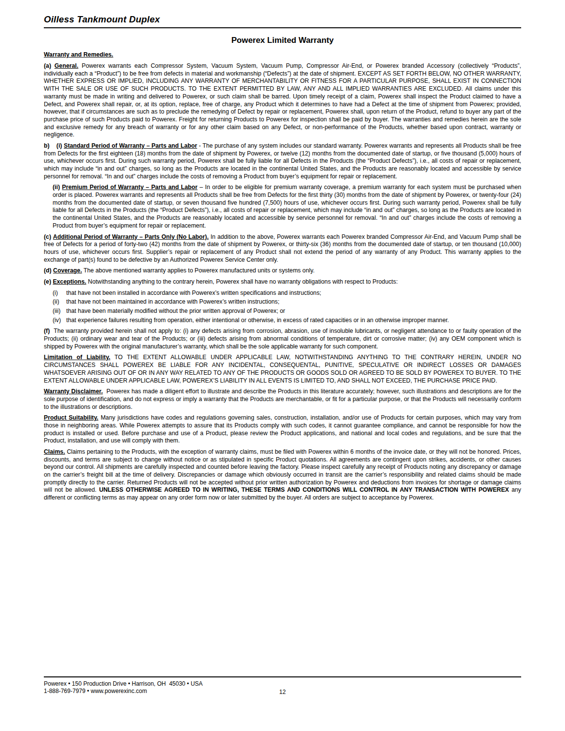Oilless Tankmount Duplex
Powerex Limited Warranty
Warranty and Remedies.
(a) General. Powerex warrants each Compressor System, Vacuum System, Vacuum Pump, Compressor Air-End, or Powerex branded Accessory (collectively “Products”, individually each a “Product”) to be free from defects in material and workmanship (“Defects”) at the date of shipment. EXCEPT AS SET FORTH BELOW, NO OTHER WARRANTY, WHETHER EXPRESS OR IMPLIED, INCLUDING ANY WARRANTY OF MERCHANTABILITY OR FITNESS FOR A PARTICULAR PURPOSE, SHALL EXIST IN CONNECTION WITH THE SALE OR USE OF SUCH PRODUCTS. TO THE EXTENT PERMITTED BY LAW, ANY AND ALL IMPLIED WARRANTIES ARE EXCLUDED. All claims under this warranty must be made in writing and delivered to Powerex, or such claim shall be barred. Upon timely receipt of a claim, Powerex shall inspect the Product claimed to have a Defect, and Powerex shall repair, or, at its option, replace, free of charge, any Product which it determines to have had a Defect at the time of shipment from Powerex; provided, however, that if circumstances are such as to preclude the remedying of Defect by repair or replacement, Powerex shall, upon return of the Product, refund to buyer any part of the purchase price of such Products paid to Powerex. Freight for returning Products to Powerex for inspection shall be paid by buyer. The warranties and remedies herein are the sole and exclusive remedy for any breach of warranty or for any other claim based on any Defect, or non-performance of the Products, whether based upon contract, warranty or negligence.
b) (i) Standard Period of Warranty – Parts and Labor - The purchase of any system includes our standard warranty. Powerex warrants and represents all Products shall be free from Defects for the first eighteen (18) months from the date of shipment by Powerex, or twelve (12) months from the documented date of startup, or five thousand (5,000) hours of use, whichever occurs first. During such warranty period, Powerex shall be fully liable for all Defects in the Products (the “Product Defects”), i.e., all costs of repair or replacement, which may include “in and out” charges, so long as the Products are located in the continental United States, and the Products are reasonably located and accessible by service personnel for removal. “In and out” charges include the costs of removing a Product from buyer’s equipment for repair or replacement.
(ii) Premium Period of Warranty – Parts and Labor – In order to be eligible for premium warranty coverage, a premium warranty for each system must be purchased when order is placed. Powerex warrants and represents all Products shall be free from Defects for the first thirty (30) months from the date of shipment by Powerex, or twenty-four (24) months from the documented date of startup, or seven thousand five hundred (7,500) hours of use, whichever occurs first. During such warranty period, Powerex shall be fully liable for all Defects in the Products (the “Product Defects”), i.e., all costs of repair or replacement, which may include “in and out” charges, so long as the Products are located in the continental United States, and the Products are reasonably located and accessible by service personnel for removal. “In and out” charges include the costs of removing a Product from buyer’s equipment for repair or replacement.
(c) Additional Period of Warranty – Parts Only (No Labor). In addition to the above, Powerex warrants each Powerex branded Compressor Air-End, and Vacuum Pump shall be free of Defects for a period of forty-two (42) months from the date of shipment by Powerex, or thirty-six (36) months from the documented date of startup, or ten thousand (10,000) hours of use, whichever occurs first. Supplier’s repair or replacement of any Product shall not extend the period of any warranty of any Product. This warranty applies to the exchange of part(s) found to be defective by an Authorized Powerex Service Center only.
(d) Coverage. The above mentioned warranty applies to Powerex manufactured units or systems only.
(e) Exceptions. Notwithstanding anything to the contrary herein, Powerex shall have no warranty obligations with respect to Products:
(i) that have not been installed in accordance with Powerex’s written specifications and instructions;
(ii) that have not been maintained in accordance with Powerex’s written instructions;
(iii) that have been materially modified without the prior written approval of Powerex; or
(iv) that experience failures resulting from operation, either intentional or otherwise, in excess of rated capacities or in an otherwise improper manner.
(f) The warranty provided herein shall not apply to: (i) any defects arising from corrosion, abrasion, use of insoluble lubricants, or negligent attendance to or faulty operation of the Products; (ii) ordinary wear and tear of the Products; or (iii) defects arising from abnormal conditions of temperature, dirt or corrosive matter; (iv) any OEM component which is shipped by Powerex with the original manufacturer’s warranty, which shall be the sole applicable warranty for such component.
Limitation of Liability. TO THE EXTENT ALLOWABLE UNDER APPLICABLE LAW, NOTWITHSTANDING ANYTHING TO THE CONTRARY HEREIN, UNDER NO CIRCUMSTANCES SHALL POWEREX BE LIABLE FOR ANY INCIDENTAL, CONSEQUENTAL, PUNITIVE, SPECULATIVE OR INDIRECT LOSSES OR DAMAGES WHATSOEVER ARISING OUT OF OR IN ANY WAY RELATED TO ANY OF THE PRODUCTS OR GOODS SOLD OR AGREED TO BE SOLD BY POWEREX TO BUYER. TO THE EXTENT ALLOWABLE UNDER APPLICABLE LAW, POWEREX’S LIABILITY IN ALL EVENTS IS LIMITED TO, AND SHALL NOT EXCEED, THE PURCHASE PRICE PAID.
Warranty Disclaimer. Powerex has made a diligent effort to illustrate and describe the Products in this literature accurately; however, such illustrations and descriptions are for the sole purpose of identification, and do not express or imply a warranty that the Products are merchantable, or fit for a particular purpose, or that the Products will necessarily conform to the illustrations or descriptions.
Product Suitability. Many jurisdictions have codes and regulations governing sales, construction, installation, and/or use of Products for certain purposes, which may vary from those in neighboring areas. While Powerex attempts to assure that its Products comply with such codes, it cannot guarantee compliance, and cannot be responsible for how the product is installed or used. Before purchase and use of a Product, please review the Product applications, and national and local codes and regulations, and be sure that the Product, installation, and use will comply with them.
Claims. Claims pertaining to the Products, with the exception of warranty claims, must be filed with Powerex within 6 months of the invoice date, or they will not be honored. Prices, discounts, and terms are subject to change without notice or as stipulated in specific Product quotations. All agreements are contingent upon strikes, accidents, or other causes beyond our control. All shipments are carefully inspected and counted before leaving the factory. Please inspect carefully any receipt of Products noting any discrepancy or damage on the carrier’s freight bill at the time of delivery. Discrepancies or damage which obviously occurred in transit are the carrier’s responsibility and related claims should be made promptly directly to the carrier. Returned Products will not be accepted without prior written authorization by Powerex and deductions from invoices for shortage or damage claims will not be allowed. UNLESS OTHERWISE AGREED TO IN WRITING, THESE TERMS AND CONDITIONS WILL CONTROL IN ANY TRANSACTION WITH POWEREX any different or conflicting terms as may appear on any order form now or later submitted by the buyer. All orders are subject to acceptance by Powerex.
Powerex • 150 Production Drive • Harrison, OH 45030 • USA
1-888-769-7979 • www.powerexinc.com
12